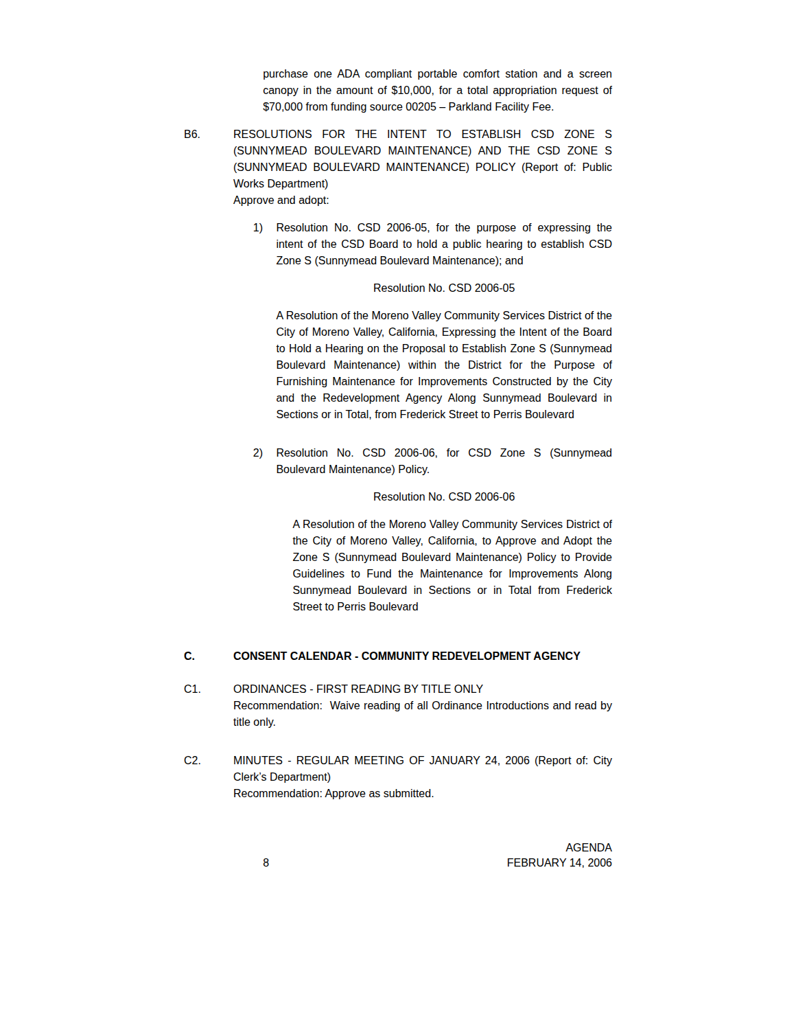purchase one ADA compliant portable comfort station and a screen canopy in the amount of $10,000, for a total appropriation request of $70,000 from funding source 00205 – Parkland Facility Fee.
B6.
RESOLUTIONS FOR THE INTENT TO ESTABLISH CSD ZONE S (SUNNYMEAD BOULEVARD MAINTENANCE) AND THE CSD ZONE S (SUNNYMEAD BOULEVARD MAINTENANCE) POLICY (Report of: Public Works Department)
Approve and adopt:
1)
Resolution No. CSD 2006-05, for the purpose of expressing the intent of the CSD Board to hold a public hearing to establish CSD Zone S (Sunnymead Boulevard Maintenance); and
Resolution No. CSD 2006-05
A Resolution of the Moreno Valley Community Services District of the City of Moreno Valley, California, Expressing the Intent of the Board to Hold a Hearing on the Proposal to Establish Zone S (Sunnymead Boulevard Maintenance) within the District for the Purpose of Furnishing Maintenance for Improvements Constructed by the City and the Redevelopment Agency Along Sunnymead Boulevard in Sections or in Total, from Frederick Street to Perris Boulevard
2)
Resolution No. CSD 2006-06, for CSD Zone S (Sunnymead Boulevard Maintenance) Policy.
Resolution No. CSD 2006-06
A Resolution of the Moreno Valley Community Services District of the City of Moreno Valley, California, to Approve and Adopt the Zone S (Sunnymead Boulevard Maintenance) Policy to Provide Guidelines to Fund the Maintenance for Improvements Along Sunnymead Boulevard in Sections or in Total from Frederick Street to Perris Boulevard
C.
CONSENT CALENDAR - COMMUNITY REDEVELOPMENT AGENCY
C1.
ORDINANCES - FIRST READING BY TITLE ONLY
Recommendation: Waive reading of all Ordinance Introductions and read by title only.
C2.
MINUTES - REGULAR MEETING OF JANUARY 24, 2006 (Report of: City Clerk’s Department)
Recommendation: Approve as submitted.
8
AGENDA
FEBRUARY 14, 2006